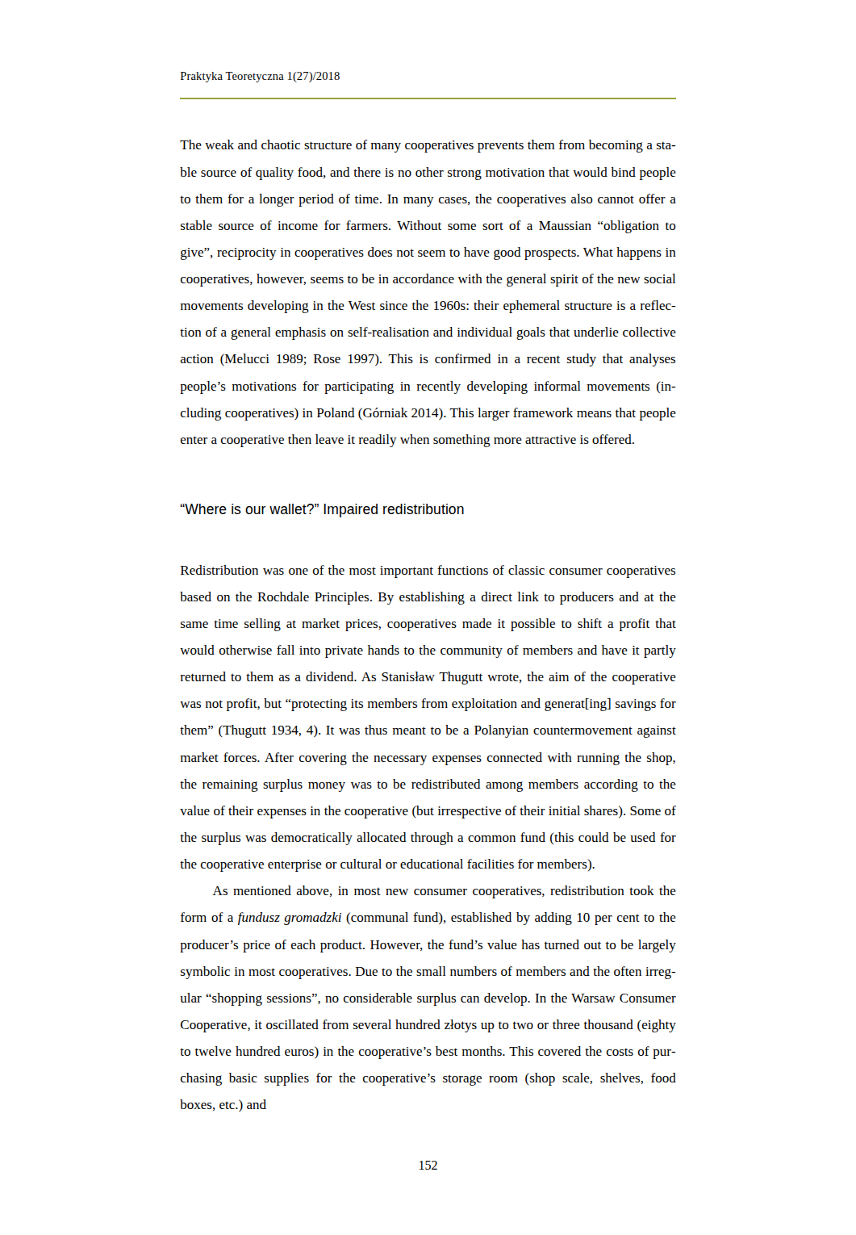Praktyka Teoretyczna 1(27)/2018
The weak and chaotic structure of many cooperatives prevents them from becoming a stable source of quality food, and there is no other strong motivation that would bind people to them for a longer period of time. In many cases, the cooperatives also cannot offer a stable source of income for farmers. Without some sort of a Maussian “obligation to give”, reciprocity in cooperatives does not seem to have good prospects. What happens in cooperatives, however, seems to be in accordance with the general spirit of the new social movements developing in the West since the 1960s: their ephemeral structure is a reflection of a general emphasis on self-realisation and individual goals that underlie collective action (Melucci 1989; Rose 1997). This is confirmed in a recent study that analyses people’s motivations for participating in recently developing informal movements (including cooperatives) in Poland (Górniak 2014). This larger framework means that people enter a cooperative then leave it readily when something more attractive is offered.
“Where is our wallet?” Impaired redistribution
Redistribution was one of the most important functions of classic consumer cooperatives based on the Rochdale Principles. By establishing a direct link to producers and at the same time selling at market prices, cooperatives made it possible to shift a profit that would otherwise fall into private hands to the community of members and have it partly returned to them as a dividend. As Stanisław Thugutt wrote, the aim of the cooperative was not profit, but “protecting its members from exploitation and generat[ing] savings for them” (Thugutt 1934, 4). It was thus meant to be a Polanyian countermovement against market forces. After covering the necessary expenses connected with running the shop, the remaining surplus money was to be redistributed among members according to the value of their expenses in the cooperative (but irrespective of their initial shares). Some of the surplus was democratically allocated through a common fund (this could be used for the cooperative enterprise or cultural or educational facilities for members).
As mentioned above, in most new consumer cooperatives, redistribution took the form of a fundusz gromadzki (communal fund), established by adding 10 per cent to the producer’s price of each product. However, the fund’s value has turned out to be largely symbolic in most cooperatives. Due to the small numbers of members and the often irregular “shopping sessions”, no considerable surplus can develop. In the Warsaw Consumer Cooperative, it oscillated from several hundred złotys up to two or three thousand (eighty to twelve hundred euros) in the cooperative’s best months. This covered the costs of purchasing basic supplies for the cooperative’s storage room (shop scale, shelves, food boxes, etc.) and
152